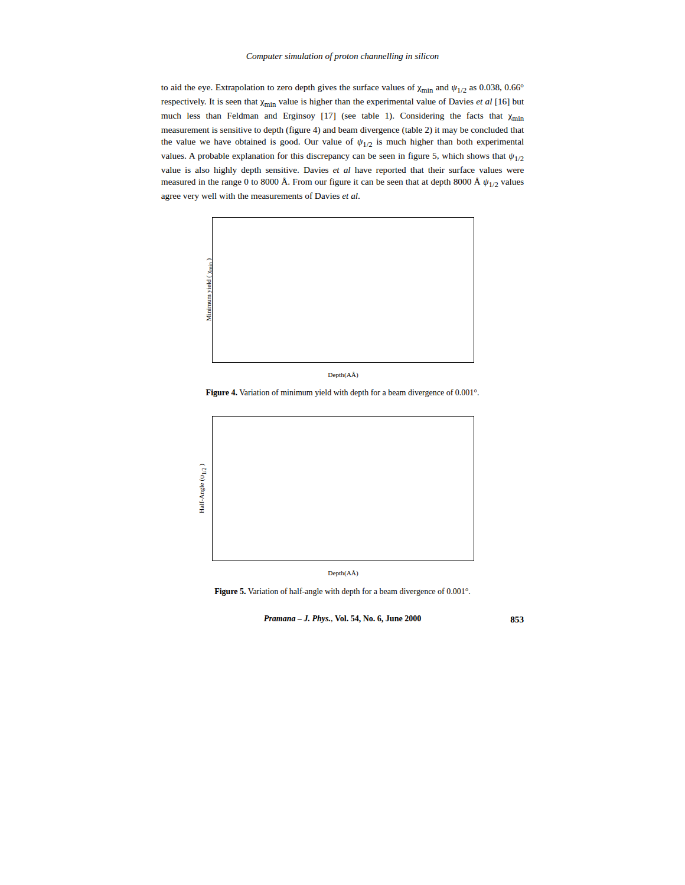Computer simulation of proton channelling in silicon
to aid the eye. Extrapolation to zero depth gives the surface values of χmin and ψ1/2 as 0.038, 0.66° respectively. It is seen that χmin value is higher than the experimental value of Davies et al [16] but much less than Feldman and Erginsoy [17] (see table 1). Considering the facts that χmin measurement is sensitive to depth (figure 4) and beam divergence (table 2) it may be concluded that the value we have obtained is good. Our value of ψ1/2 is much higher than both experimental values. A probable explanation for this discrepancy can be seen in figure 5, which shows that ψ1/2 value is also highly depth sensitive. Davies et al have reported that their surface values were measured in the range 0 to 8000 Å. From our figure it can be seen that at depth 8000 Å ψ1/2 values agree very well with the measurements of Davies et al.
Minimum yield ( χmin ) Depth(AÅ)
Figure 4. Variation of minimum yield with depth for a beam divergence of 0.001°.
Half-Angle (ψ1/2 ) Depth(AÅ)
Figure 5. Variation of half-angle with depth for a beam divergence of 0.001°.
Pramana – J. Phys., Vol. 54, No. 6, June 2000 853